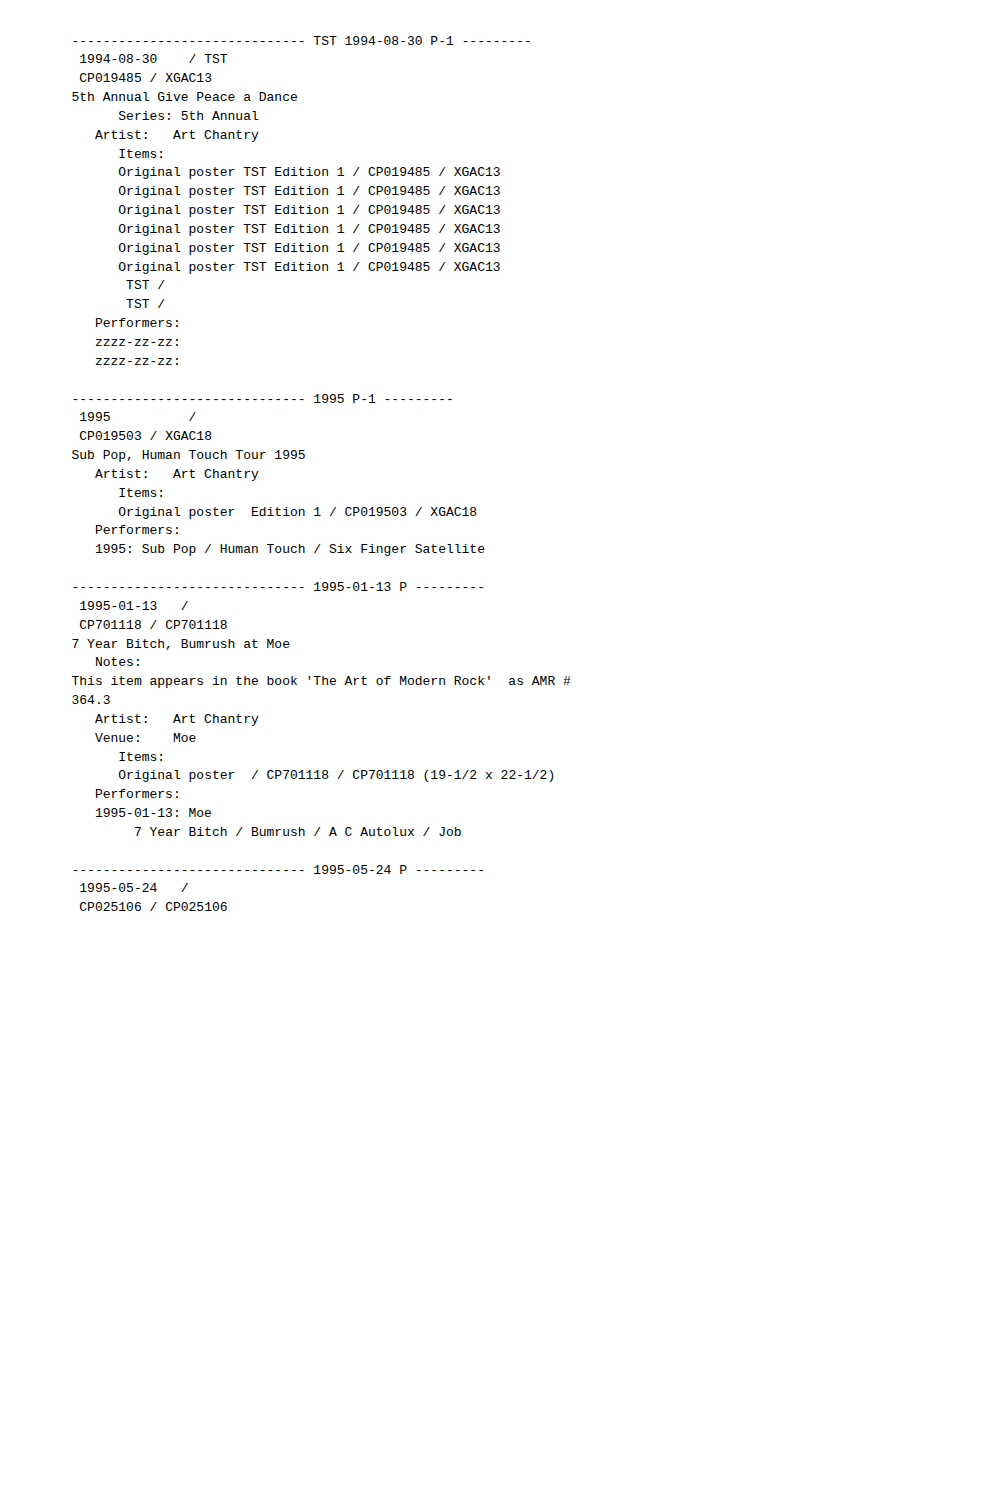------------------------------ TST 1994-08-30 P-1 ---------
 1994-08-30    / TST 
 CP019485 / XGAC13
5th Annual Give Peace a Dance
      Series: 5th Annual
   Artist:   Art Chantry
      Items:
      Original poster TST Edition 1 / CP019485 / XGAC13
      Original poster TST Edition 1 / CP019485 / XGAC13
      Original poster TST Edition 1 / CP019485 / XGAC13
      Original poster TST Edition 1 / CP019485 / XGAC13
      Original poster TST Edition 1 / CP019485 / XGAC13
      Original poster TST Edition 1 / CP019485 / XGAC13
       TST / 
       TST / 
   Performers:
   zzzz-zz-zz:
   zzzz-zz-zz:

------------------------------ 1995 P-1 ---------
 1995          / 
 CP019503 / XGAC18
Sub Pop, Human Touch Tour 1995
   Artist:   Art Chantry
      Items:
      Original poster  Edition 1 / CP019503 / XGAC18
   Performers:
   1995: Sub Pop / Human Touch / Six Finger Satellite

------------------------------ 1995-01-13 P ---------
 1995-01-13   / 
 CP701118 / CP701118
7 Year Bitch, Bumrush at Moe
   Notes:
This item appears in the book 'The Art of Modern Rock'  as AMR # 
364.3
   Artist:   Art Chantry
   Venue:    Moe
      Items:
      Original poster  / CP701118 / CP701118 (19-1/2 x 22-1/2)
   Performers:
   1995-01-13: Moe
        7 Year Bitch / Bumrush / A C Autolux / Job

------------------------------ 1995-05-24 P ---------
 1995-05-24   / 
 CP025106 / CP025106